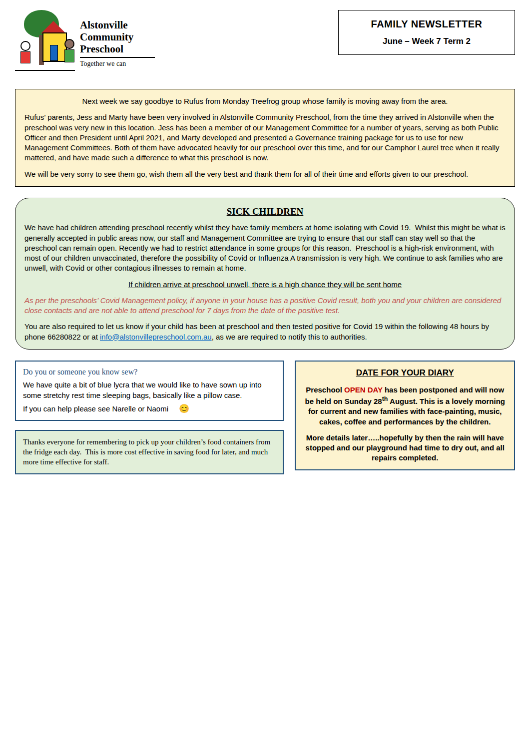Alstonville
Community
Preschool
Together we can
FAMILY NEWSLETTER
June – Week 7 Term 2
Next week we say goodbye to Rufus from Monday Treefrog group whose family is moving away from the area.
Rufus’ parents, Jess and Marty have been very involved in Alstonville Community Preschool, from the time they arrived in Alstonville when the preschool was very new in this location. Jess has been a member of our Management Committee for a number of years, serving as both Public Officer and then President until April 2021, and Marty developed and presented a Governance training package for us to use for new Management Committees. Both of them have advocated heavily for our preschool over this time, and for our Camphor Laurel tree when it really mattered, and have made such a difference to what this preschool is now.
We will be very sorry to see them go, wish them all the very best and thank them for all of their time and efforts given to our preschool.
SICK CHILDREN
We have had children attending preschool recently whilst they have family members at home isolating with Covid 19. Whilst this might be what is generally accepted in public areas now, our staff and Management Committee are trying to ensure that our staff can stay well so that the preschool can remain open. Recently we had to restrict attendance in some groups for this reason. Preschool is a high-risk environment, with most of our children unvaccinated, therefore the possibility of Covid or Influenza A transmission is very high. We continue to ask families who are unwell, with Covid or other contagious illnesses to remain at home.
If children arrive at preschool unwell, there is a high chance they will be sent home
As per the preschools’ Covid Management policy, if anyone in your house has a positive Covid result, both you and your children are considered close contacts and are not able to attend preschool for 7 days from the date of the positive test.
You are also required to let us know if your child has been at preschool and then tested positive for Covid 19 within the following 48 hours by phone 66280822 or at info@alstonvillepreschool.com.au, as we are required to notify this to authorities.
Do you or someone you know sew?
We have quite a bit of blue lycra that we would like to have sown up into some stretchy rest time sleeping bags, basically like a pillow case.
If you can help please see Narelle or Naomi 😊
Thanks everyone for remembering to pick up your children’s food containers from the fridge each day. This is more cost effective in saving food for later, and much more time effective for staff.
DATE FOR YOUR DIARY
Preschool OPEN DAY has been postponed and will now be held on Sunday 28th August. This is a lovely morning for current and new families with face-painting, music, cakes, coffee and performances by the children.
More details later…..hopefully by then the rain will have stopped and our playground had time to dry out, and all repairs completed.